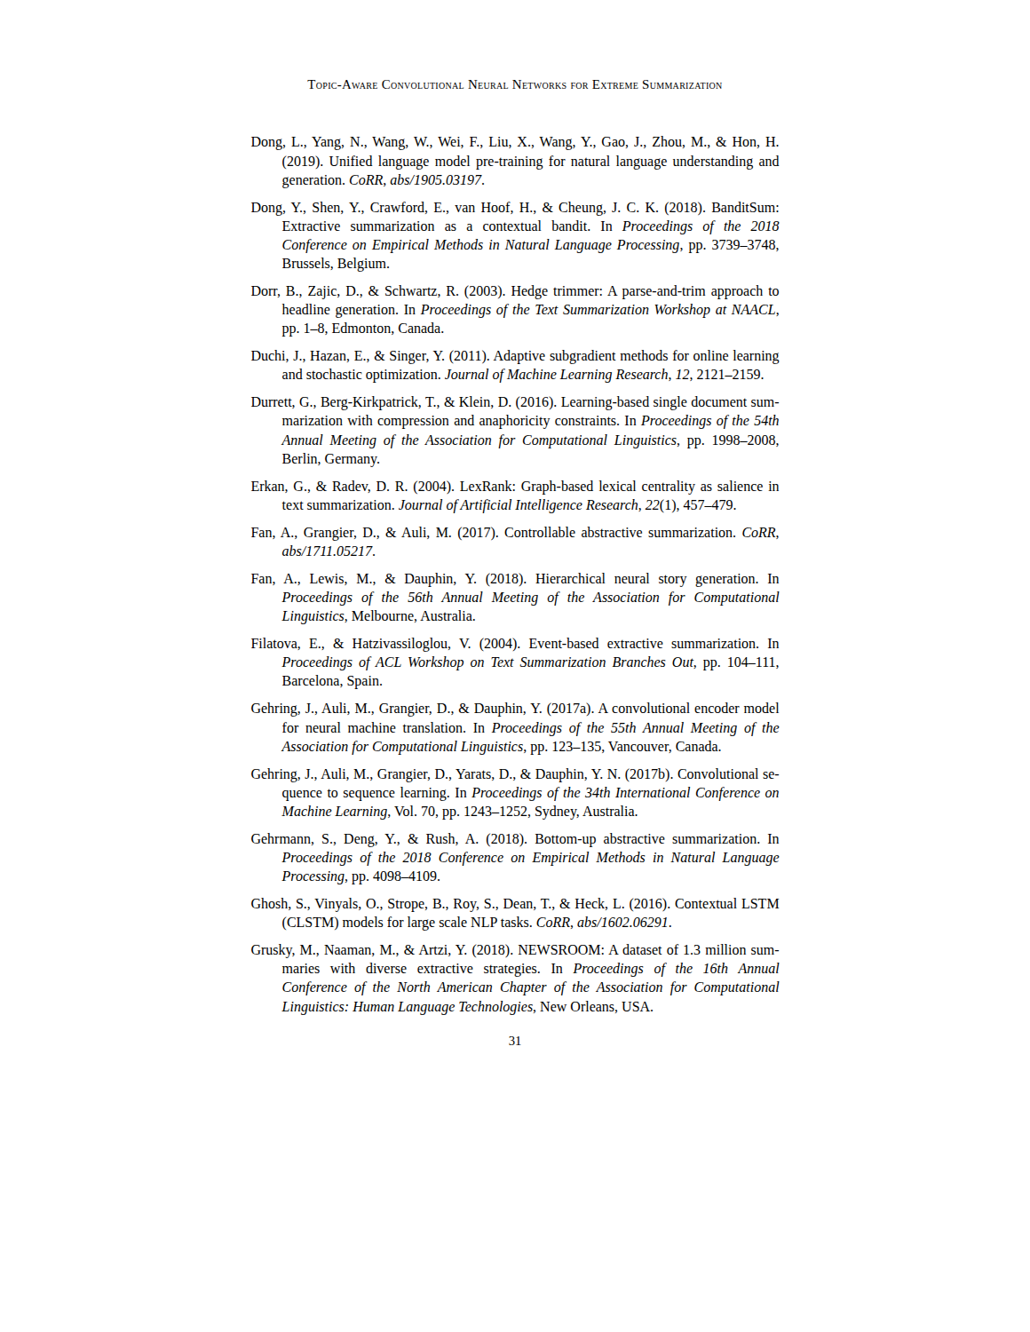Topic-Aware Convolutional Neural Networks for Extreme Summarization
Dong, L., Yang, N., Wang, W., Wei, F., Liu, X., Wang, Y., Gao, J., Zhou, M., & Hon, H. (2019). Unified language model pre-training for natural language understanding and generation. CoRR, abs/1905.03197.
Dong, Y., Shen, Y., Crawford, E., van Hoof, H., & Cheung, J. C. K. (2018). BanditSum: Extractive summarization as a contextual bandit. In Proceedings of the 2018 Conference on Empirical Methods in Natural Language Processing, pp. 3739–3748, Brussels, Belgium.
Dorr, B., Zajic, D., & Schwartz, R. (2003). Hedge trimmer: A parse-and-trim approach to headline generation. In Proceedings of the Text Summarization Workshop at NAACL, pp. 1–8, Edmonton, Canada.
Duchi, J., Hazan, E., & Singer, Y. (2011). Adaptive subgradient methods for online learning and stochastic optimization. Journal of Machine Learning Research, 12, 2121–2159.
Durrett, G., Berg-Kirkpatrick, T., & Klein, D. (2016). Learning-based single document summarization with compression and anaphoricity constraints. In Proceedings of the 54th Annual Meeting of the Association for Computational Linguistics, pp. 1998–2008, Berlin, Germany.
Erkan, G., & Radev, D. R. (2004). LexRank: Graph-based lexical centrality as salience in text summarization. Journal of Artificial Intelligence Research, 22(1), 457–479.
Fan, A., Grangier, D., & Auli, M. (2017). Controllable abstractive summarization. CoRR, abs/1711.05217.
Fan, A., Lewis, M., & Dauphin, Y. (2018). Hierarchical neural story generation. In Proceedings of the 56th Annual Meeting of the Association for Computational Linguistics, Melbourne, Australia.
Filatova, E., & Hatzivassiloglou, V. (2004). Event-based extractive summarization. In Proceedings of ACL Workshop on Text Summarization Branches Out, pp. 104–111, Barcelona, Spain.
Gehring, J., Auli, M., Grangier, D., & Dauphin, Y. (2017a). A convolutional encoder model for neural machine translation. In Proceedings of the 55th Annual Meeting of the Association for Computational Linguistics, pp. 123–135, Vancouver, Canada.
Gehring, J., Auli, M., Grangier, D., Yarats, D., & Dauphin, Y. N. (2017b). Convolutional sequence to sequence learning. In Proceedings of the 34th International Conference on Machine Learning, Vol. 70, pp. 1243–1252, Sydney, Australia.
Gehrmann, S., Deng, Y., & Rush, A. (2018). Bottom-up abstractive summarization. In Proceedings of the 2018 Conference on Empirical Methods in Natural Language Processing, pp. 4098–4109.
Ghosh, S., Vinyals, O., Strope, B., Roy, S., Dean, T., & Heck, L. (2016). Contextual LSTM (CLSTM) models for large scale NLP tasks. CoRR, abs/1602.06291.
Grusky, M., Naaman, M., & Artzi, Y. (2018). NEWSROOM: A dataset of 1.3 million summaries with diverse extractive strategies. In Proceedings of the 16th Annual Conference of the North American Chapter of the Association for Computational Linguistics: Human Language Technologies, New Orleans, USA.
31